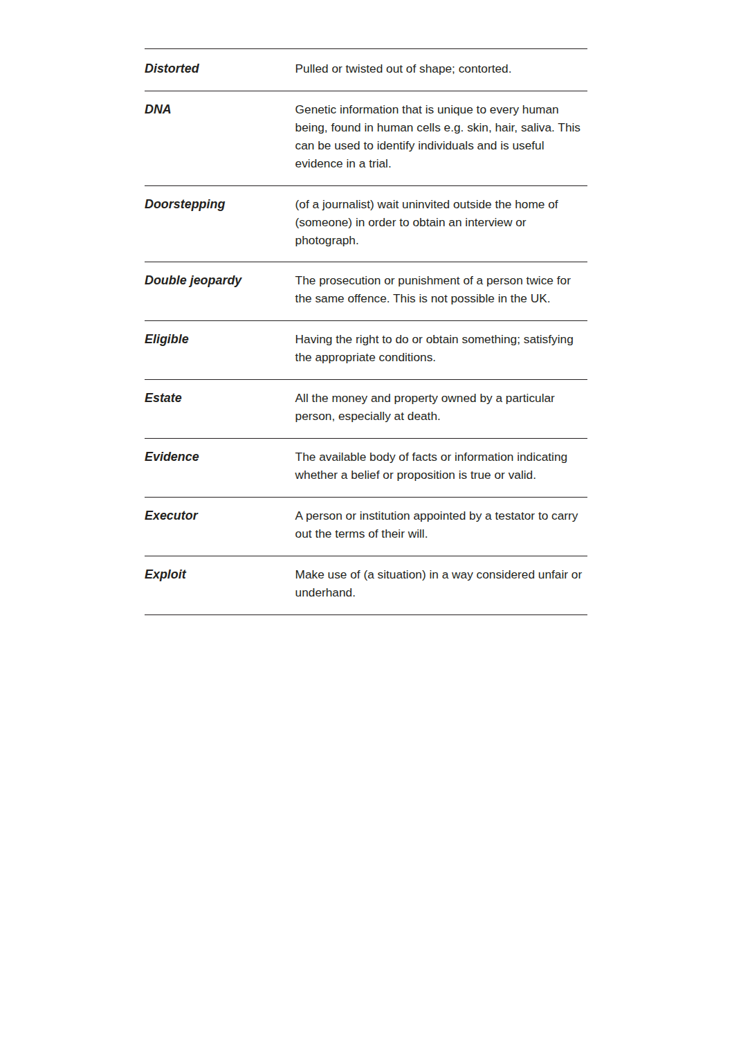Distorted
Pulled or twisted out of shape; contorted.
DNA
Genetic information that is unique to every human being, found in human cells e.g. skin, hair, saliva. This can be used to identify individuals and is useful evidence in a trial.
Doorstepping
(of a journalist) wait uninvited outside the home of (someone) in order to obtain an interview or photograph.
Double jeopardy
The prosecution or punishment of a person twice for the same offence. This is not possible in the UK.
Eligible
Having the right to do or obtain something; satisfying the appropriate conditions.
Estate
All the money and property owned by a particular person, especially at death.
Evidence
The available body of facts or information indicating whether a belief or proposition is true or valid.
Executor
A person or institution appointed by a testator to carry out the terms of their will.
Exploit
Make use of (a situation) in a way considered unfair or underhand.